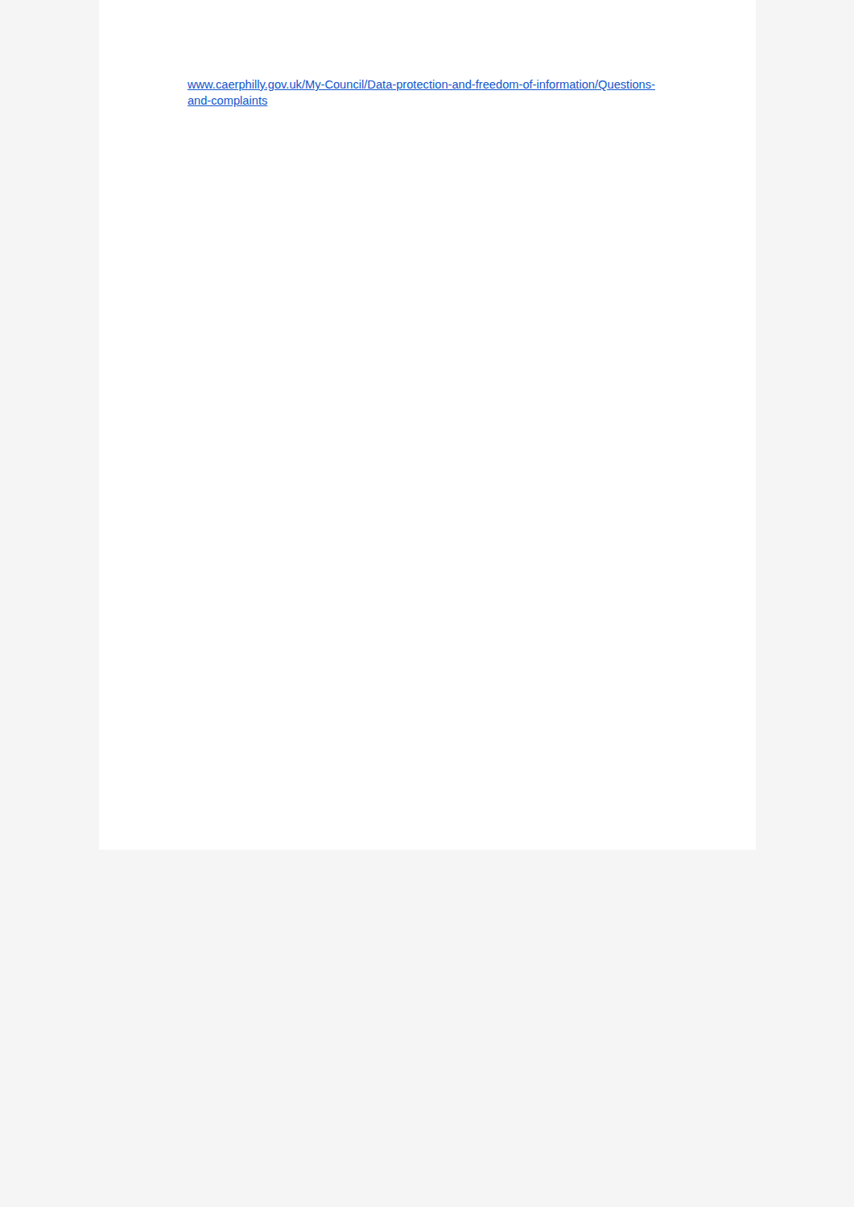www.caerphilly.gov.uk/My-Council/Data-protection-and-freedom-of-information/Questions-and-complaints